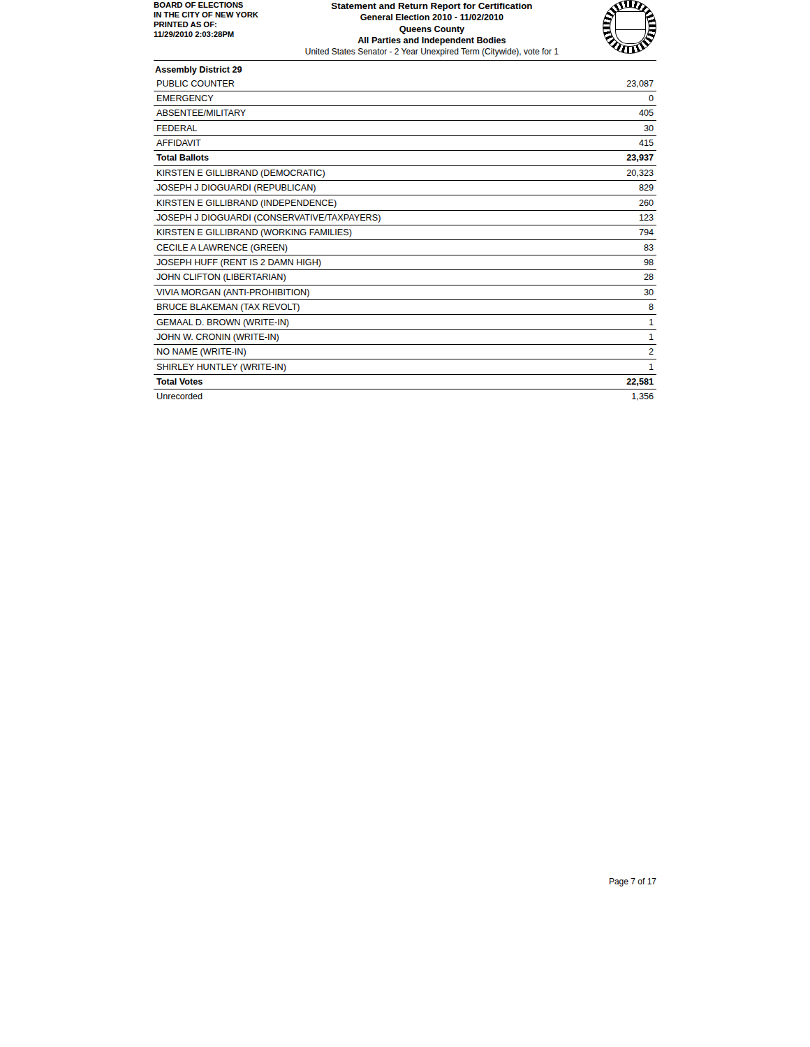BOARD OF ELECTIONS
IN THE CITY OF NEW YORK
PRINTED AS OF:
11/29/2010 2:03:28PM
Statement and Return Report for Certification
General Election 2010 - 11/02/2010
Queens County
All Parties and Independent Bodies
United States Senator - 2 Year Unexpired Term (Citywide), vote for 1
Assembly District 29
| PUBLIC COUNTER | 23,087 |
| EMERGENCY | 0 |
| ABSENTEE/MILITARY | 405 |
| FEDERAL | 30 |
| AFFIDAVIT | 415 |
| Total Ballots | 23,937 |
| KIRSTEN E GILLIBRAND (DEMOCRATIC) | 20,323 |
| JOSEPH J DIOGUARDI (REPUBLICAN) | 829 |
| KIRSTEN E GILLIBRAND (INDEPENDENCE) | 260 |
| JOSEPH J DIOGUARDI (CONSERVATIVE/TAXPAYERS) | 123 |
| KIRSTEN E GILLIBRAND (WORKING FAMILIES) | 794 |
| CECILE A LAWRENCE (GREEN) | 83 |
| JOSEPH HUFF (RENT IS 2 DAMN HIGH) | 98 |
| JOHN CLIFTON (LIBERTARIAN) | 28 |
| VIVIA MORGAN (ANTI-PROHIBITION) | 30 |
| BRUCE BLAKEMAN (TAX REVOLT) | 8 |
| GEMAAL D. BROWN (WRITE-IN) | 1 |
| JOHN W. CRONIN (WRITE-IN) | 1 |
| NO NAME (WRITE-IN) | 2 |
| SHIRLEY HUNTLEY (WRITE-IN) | 1 |
| Total Votes | 22,581 |
| Unrecorded | 1,356 |
Page 7 of 17